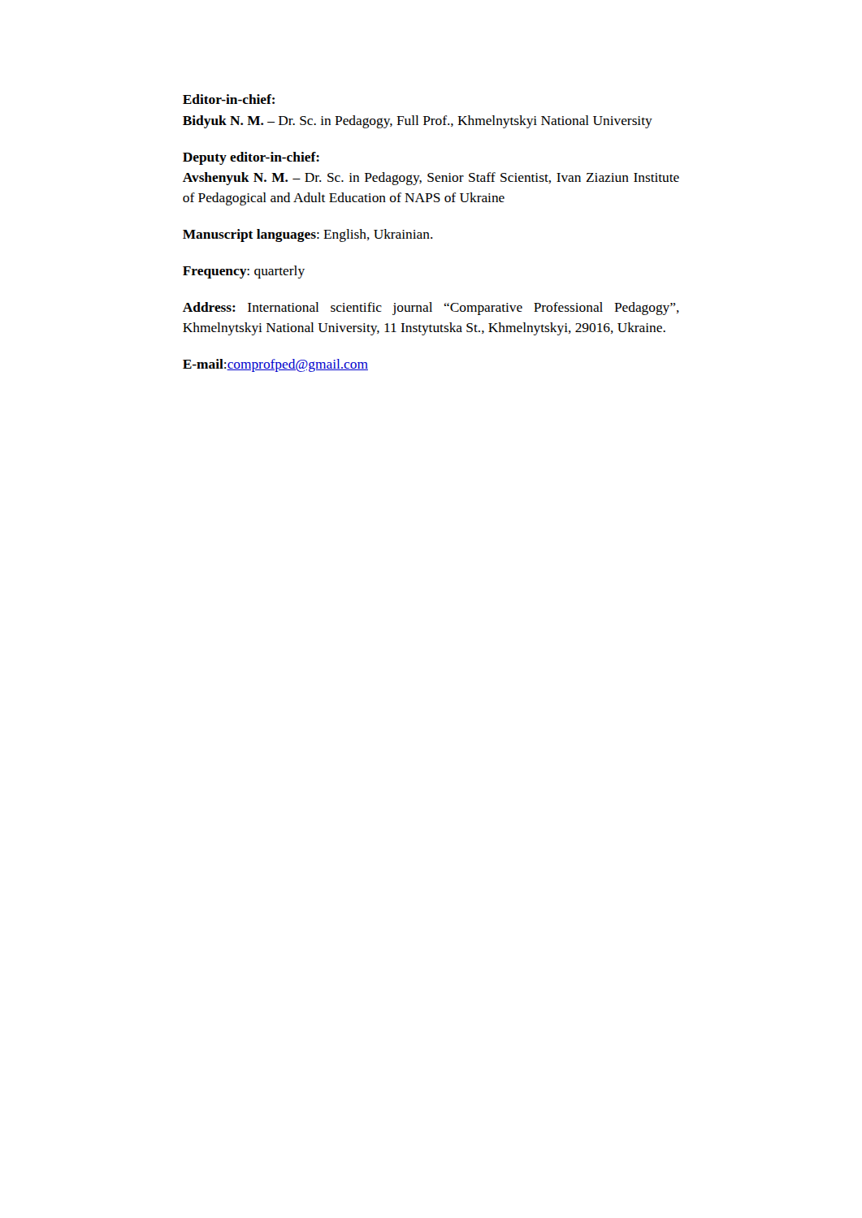Editor-in-chief:
Bidyuk N. M. – Dr. Sc. in Pedagogy, Full Prof., Khmelnytskyi National University
Deputy editor-in-chief:
Avshenyuk N. M. – Dr. Sc. in Pedagogy, Senior Staff Scientist, Ivan Ziaziun Institute of Pedagogical and Adult Education of NAPS of Ukraine
Manuscript languages: English, Ukrainian.
Frequency: quarterly
Address: International scientific journal “Comparative Professional Pedagogy”, Khmelnytskyi National University, 11 Instytutska St., Khmelnytskyi, 29016, Ukraine.
E-mail:comprofped@gmail.com